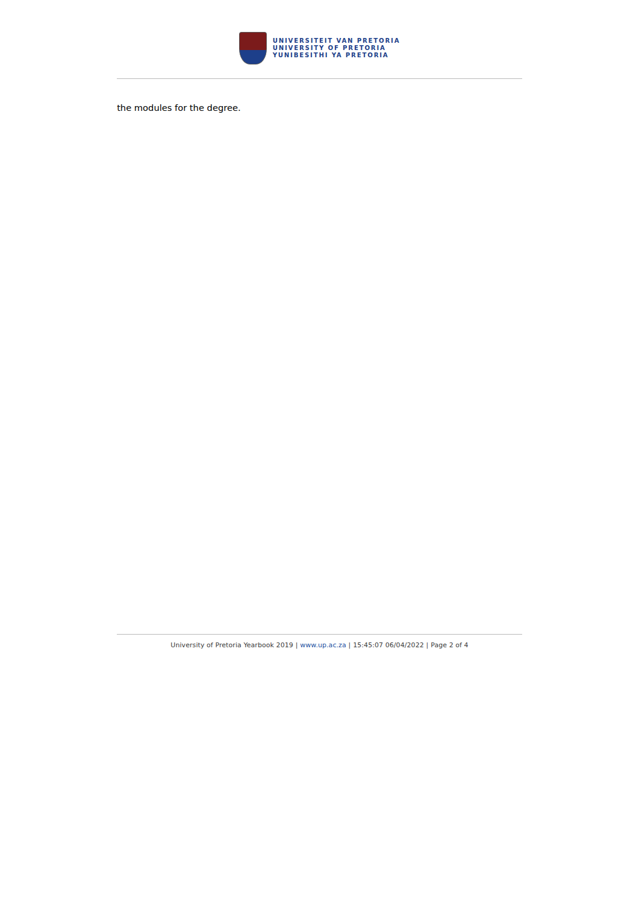Universiteit van Pretoria
University of Pretoria
Yunibesithi ya Pretoria
the modules for the degree.
University of Pretoria Yearbook 2019|www.up.ac.za|15:45:07 06/04/2022|Page 2 of 4